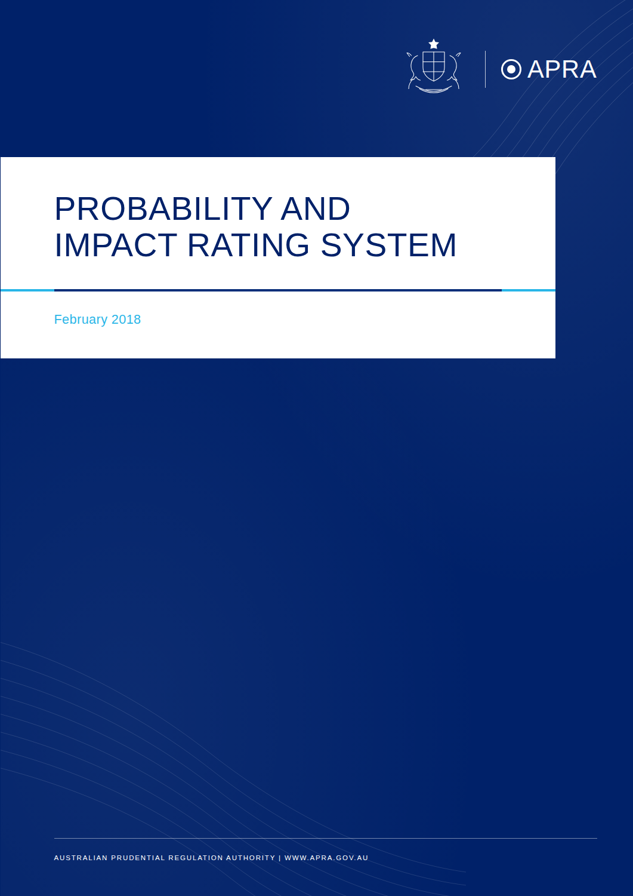APRA
Probability and
Impact Rating System
February 2018
Australian Prudential Regulation Authority | www.apra.gov.au